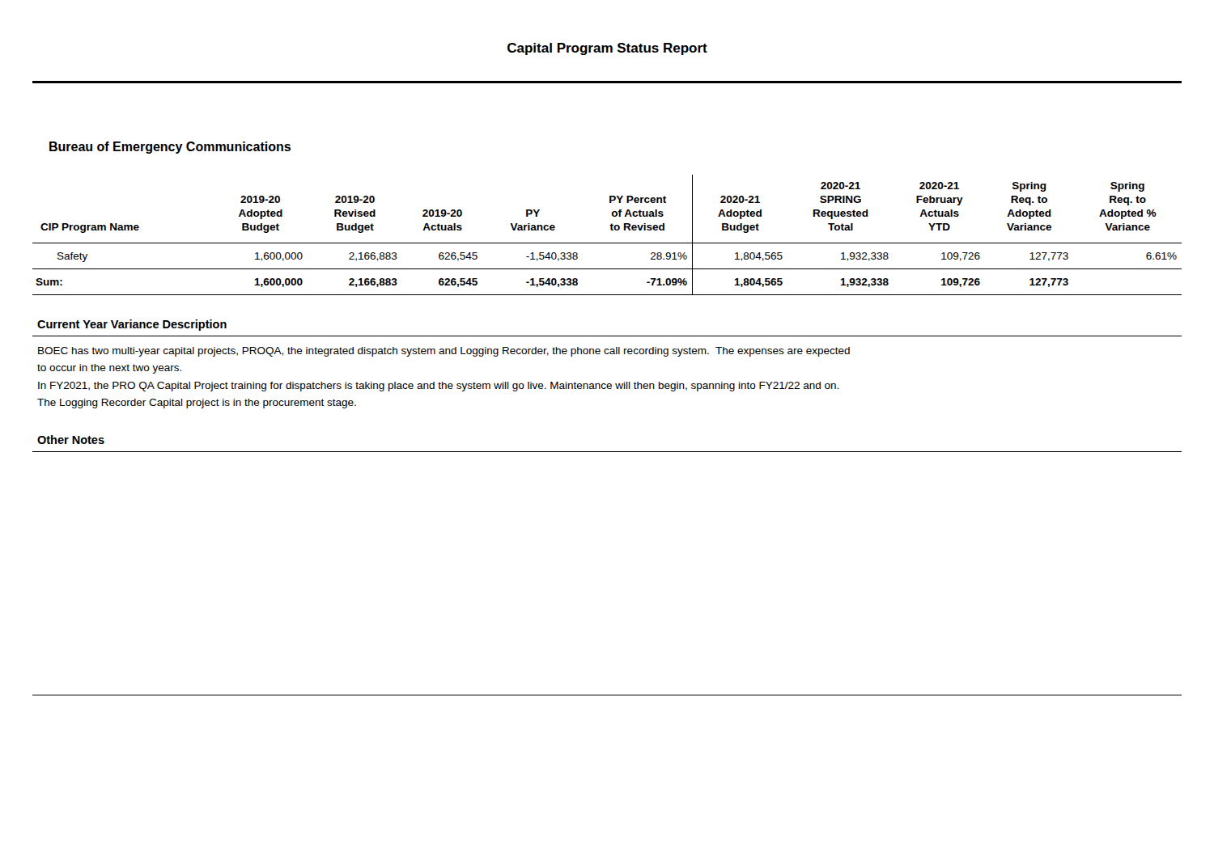Capital Program Status Report
Bureau of Emergency Communications
| CIP Program Name | 2019-20 Adopted Budget | 2019-20 Revised Budget | 2019-20 Actuals | PY Variance | PY Percent of Actuals to Revised | 2020-21 Adopted Budget | 2020-21 SPRING Requested Total | 2020-21 February Actuals YTD | Spring Req. to Adopted Variance | Spring Req. to Adopted % Variance |
| --- | --- | --- | --- | --- | --- | --- | --- | --- | --- | --- |
| Safety | 1,600,000 | 2,166,883 | 626,545 | -1,540,338 | 28.91% | 1,804,565 | 1,932,338 | 109,726 | 127,773 | 6.61% |
| Sum: | 1,600,000 | 2,166,883 | 626,545 | -1,540,338 | -71.09% | 1,804,565 | 1,932,338 | 109,726 | 127,773 | |
Current Year Variance Description
BOEC has two multi-year capital projects, PROQA, the integrated dispatch system and Logging Recorder, the phone call recording system. The expenses are expected
to occur in the next two years.
In FY2021, the PRO QA Capital Project training for dispatchers is taking place and the system will go live. Maintenance will then begin, spanning into FY21/22 and on.
The Logging Recorder Capital project is in the procurement stage.
Other Notes